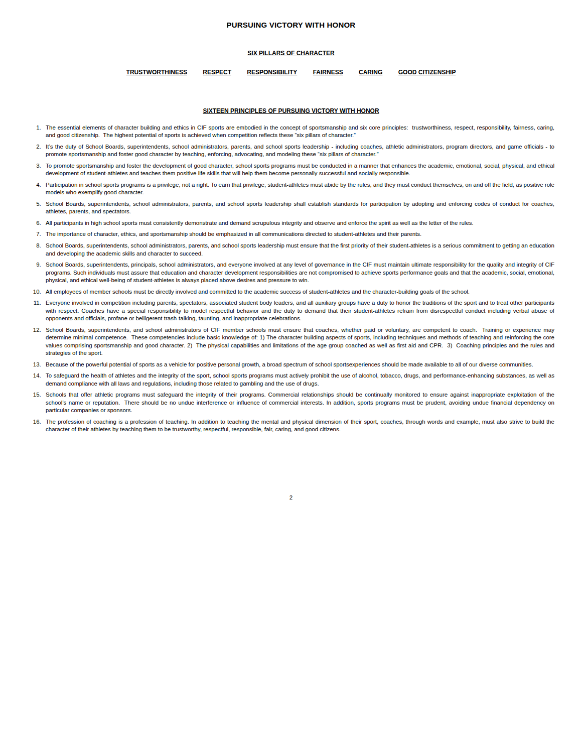PURSUING VICTORY WITH HONOR
SIX PILLARS OF CHARACTER
TRUSTWORTHINESS RESPECT RESPONSIBILITY FAIRNESS CARING GOOD CITIZENSHIP
SIXTEEN PRINCIPLES OF PURSUING VICTORY WITH HONOR
The essential elements of character building and ethics in CIF sports are embodied in the concept of sportsmanship and six core principles: trustworthiness, respect, responsibility, fairness, caring, and good citizenship. The highest potential of sports is achieved when competition reflects these “six pillars of character.”
It’s the duty of School Boards, superintendents, school administrators, parents, and school sports leadership - including coaches, athletic administrators, program directors, and game officials - to promote sportsmanship and foster good character by teaching, enforcing, advocating, and modeling these “six pillars of character.”
To promote sportsmanship and foster the development of good character, school sports programs must be conducted in a manner that enhances the academic, emotional, social, physical, and ethical development of student-athletes and teaches them positive life skills that will help them become personally successful and socially responsible.
Participation in school sports programs is a privilege, not a right. To earn that privilege, student-athletes must abide by the rules, and they must conduct themselves, on and off the field, as positive role models who exemplify good character.
School Boards, superintendents, school administrators, parents, and school sports leadership shall establish standards for participation by adopting and enforcing codes of conduct for coaches, athletes, parents, and spectators.
All participants in high school sports must consistently demonstrate and demand scrupulous integrity and observe and enforce the spirit as well as the letter of the rules.
The importance of character, ethics, and sportsmanship should be emphasized in all communications directed to student-athletes and their parents.
School Boards, superintendents, school administrators, parents, and school sports leadership must ensure that the first priority of their student-athletes is a serious commitment to getting an education and developing the academic skills and character to succeed.
School Boards, superintendents, principals, school administrators, and everyone involved at any level of governance in the CIF must maintain ultimate responsibility for the quality and integrity of CIF programs. Such individuals must assure that education and character development responsibilities are not compromised to achieve sports performance goals and that the academic, social, emotional, physical, and ethical well-being of student-athletes is always placed above desires and pressure to win.
All employees of member schools must be directly involved and committed to the academic success of student-athletes and the character-building goals of the school.
Everyone involved in competition including parents, spectators, associated student body leaders, and all auxiliary groups have a duty to honor the traditions of the sport and to treat other participants with respect. Coaches have a special responsibility to model respectful behavior and the duty to demand that their student-athletes refrain from disrespectful conduct including verbal abuse of opponents and officials, profane or belligerent trash-talking, taunting, and inappropriate celebrations.
School Boards, superintendents, and school administrators of CIF member schools must ensure that coaches, whether paid or voluntary, are competent to coach. Training or experience may determine minimal competence. These competencies include basic knowledge of: 1) The character building aspects of sports, including techniques and methods of teaching and reinforcing the core values comprising sportsmanship and good character. 2) The physical capabilities and limitations of the age group coached as well as first aid and CPR. 3) Coaching principles and the rules and strategies of the sport.
Because of the powerful potential of sports as a vehicle for positive personal growth, a broad spectrum of school sportsexperiences should be made available to all of our diverse communities.
To safeguard the health of athletes and the integrity of the sport, school sports programs must actively prohibit the use of alcohol, tobacco, drugs, and performance-enhancing substances, as well as demand compliance with all laws and regulations, including those related to gambling and the use of drugs.
Schools that offer athletic programs must safeguard the integrity of their programs. Commercial relationships should be continually monitored to ensure against inappropriate exploitation of the school’s name or reputation. There should be no undue interference or influence of commercial interests. In addition, sports programs must be prudent, avoiding undue financial dependency on particular companies or sponsors.
The profession of coaching is a profession of teaching. In addition to teaching the mental and physical dimension of their sport, coaches, through words and example, must also strive to build the character of their athletes by teaching them to be trustworthy, respectful, responsible, fair, caring, and good citizens.
2